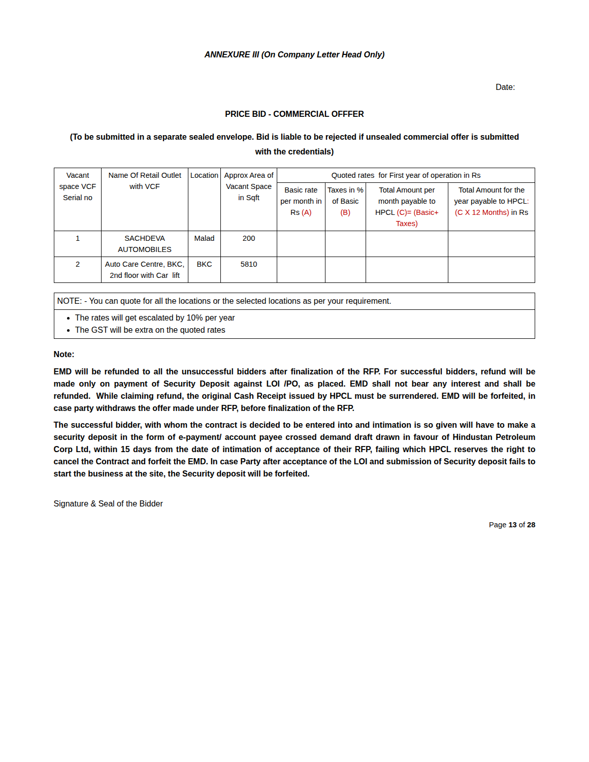ANNEXURE III (On Company Letter Head Only)
Date:
PRICE BID - COMMERCIAL OFFFER
(To be submitted in a separate sealed envelope. Bid is liable to be rejected if unsealed commercial offer is submitted with the credentials)
| Vacant space VCF Serial no | Name Of Retail Outlet with VCF | Location | Approx Area of Vacant Space in Sqft | Quoted rates for First year of operation in Rs |
| --- | --- | --- | --- | --- |
| Basic rate per month in Rs (A) | Taxes in % of Basic (B) | Total Amount per month payable to HPCL (C)= (Basic+ Taxes) | Total Amount for the year payable to HPCL : (C X 12 Months) in Rs |
| 1 | SACHDEVA AUTOMOBILES | Malad | 200 | | | | |
| 2 | Auto Care Centre, BKC, 2nd floor with Car lift | BKC | 5810 | | | | |
| NOTE: - You can quote for all the locations or the selected locations as per your requirement. |
| The rates will get escalated by 10% per year The GST will be extra on the quoted rates |
Note:
EMD will be refunded to all the unsuccessful bidders after finalization of the RFP. For successful bidders, refund will be made only on payment of Security Deposit against LOI /PO, as placed. EMD shall not bear any interest and shall be refunded. While claiming refund, the original Cash Receipt issued by HPCL must be surrendered. EMD will be forfeited, in case party withdraws the offer made under RFP, before finalization of the RFP.
The successful bidder, with whom the contract is decided to be entered into and intimation is so given will have to make a security deposit in the form of e-payment/ account payee crossed demand draft drawn in favour of Hindustan Petroleum Corp Ltd, within 15 days from the date of intimation of acceptance of their RFP, failing which HPCL reserves the right to cancel the Contract and forfeit the EMD. In case Party after acceptance of the LOI and submission of Security deposit fails to start the business at the site, the Security deposit will be forfeited.
Signature & Seal of the Bidder
Page 13 of 28